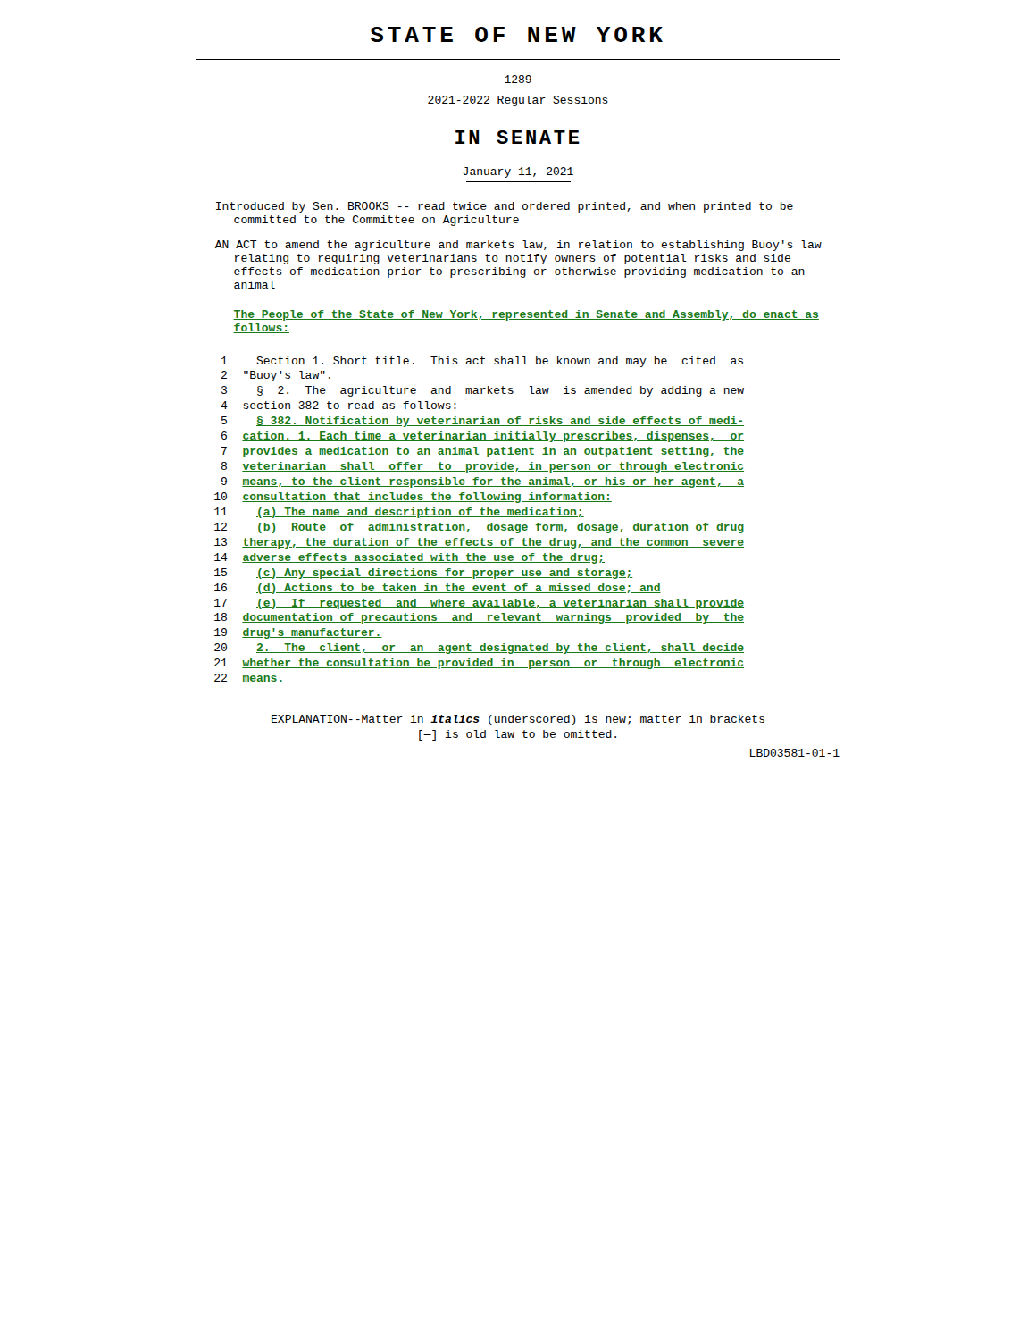STATE OF NEW YORK
1289
2021-2022 Regular Sessions
IN SENATE
January 11, 2021
Introduced by Sen. BROOKS -- read twice and ordered printed, and when printed to be committed to the Committee on Agriculture
AN ACT to amend the agriculture and markets law, in relation to establishing Buoy's law relating to requiring veterinarians to notify owners of potential risks and side effects of medication prior to prescribing or otherwise providing medication to an animal
The People of the State of New York, represented in Senate and Assembly, do enact as follows:
| 1 | Section 1. Short title. This act shall be known and may be cited as |
| 2 | "Buoy's law". |
| 3 | § 2. The agriculture and markets law is amended by adding a new |
| 4 | section 382 to read as follows: |
| 5 | § 382. Notification by veterinarian of risks and side effects of medi- |
| 6 | cation. 1. Each time a veterinarian initially prescribes, dispenses, or |
| 7 | provides a medication to an animal patient in an outpatient setting, the |
| 8 | veterinarian shall offer to provide, in person or through electronic |
| 9 | means, to the client responsible for the animal, or his or her agent, a |
| 10 | consultation that includes the following information: |
| 11 | (a) The name and description of the medication; |
| 12 | (b) Route of administration, dosage form, dosage, duration of drug |
| 13 | therapy, the duration of the effects of the drug, and the common severe |
| 14 | adverse effects associated with the use of the drug; |
| 15 | (c) Any special directions for proper use and storage; |
| 16 | (d) Actions to be taken in the event of a missed dose; and |
| 17 | (e) If requested and where available, a veterinarian shall provide |
| 18 | documentation of precautions and relevant warnings provided by the |
| 19 | drug's manufacturer. |
| 20 | 2. The client, or an agent designated by the client, shall decide |
| 21 | whether the consultation be provided in person or through electronic |
| 22 | means. |
EXPLANATION--Matter in italics (underscored) is new; matter in brackets
[ ] is old law to be omitted.
LBD03581-01-1